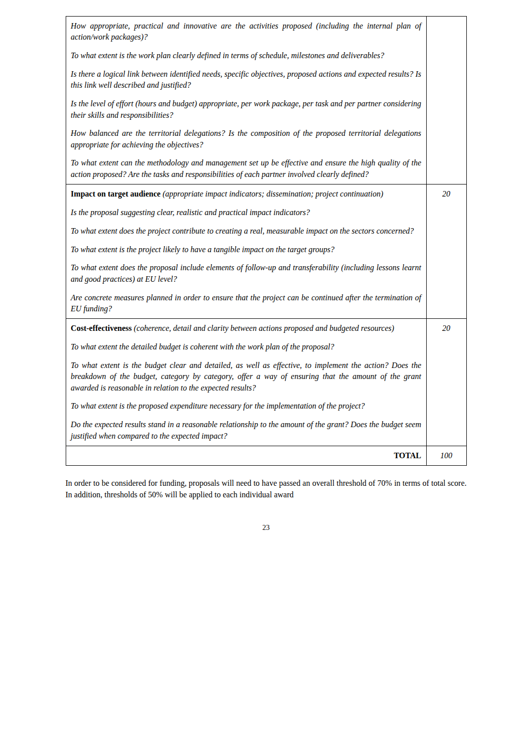| How appropriate, practical and innovative are the activities proposed (including the internal plan of action/work packages)? To what extent is the work plan clearly defined in terms of schedule, milestones and deliverables? Is there a logical link between identified needs, specific objectives, proposed actions and expected results? Is this link well described and justified? Is the level of effort (hours and budget) appropriate, per work package, per task and per partner considering their skills and responsibilities? How balanced are the territorial delegations? Is the composition of the proposed territorial delegations appropriate for achieving the objectives? To what extent can the methodology and management set up be effective and ensure the high quality of the action proposed? Are the tasks and responsibilities of each partner involved clearly defined? | |
| Impact on target audience (appropriate impact indicators; dissemination; project continuation) Is the proposal suggesting clear, realistic and practical impact indicators? To what extent does the project contribute to creating a real, measurable impact on the sectors concerned? To what extent is the project likely to have a tangible impact on the target groups? To what extent does the proposal include elements of follow-up and transferability (including lessons learnt and good practices) at EU level? Are concrete measures planned in order to ensure that the project can be continued after the termination of EU funding? | 20 |
| Cost-effectiveness (coherence, detail and clarity between actions proposed and budgeted resources) To what extent the detailed budget is coherent with the work plan of the proposal? To what extent is the budget clear and detailed, as well as effective, to implement the action? Does the breakdown of the budget, category by category, offer a way of ensuring that the amount of the grant awarded is reasonable in relation to the expected results? To what extent is the proposed expenditure necessary for the implementation of the project? Do the expected results stand in a reasonable relationship to the amount of the grant? Does the budget seem justified when compared to the expected impact? | 20 |
| TOTAL | 100 |
In order to be considered for funding, proposals will need to have passed an overall threshold of 70% in terms of total score. In addition, thresholds of 50% will be applied to each individual award
23